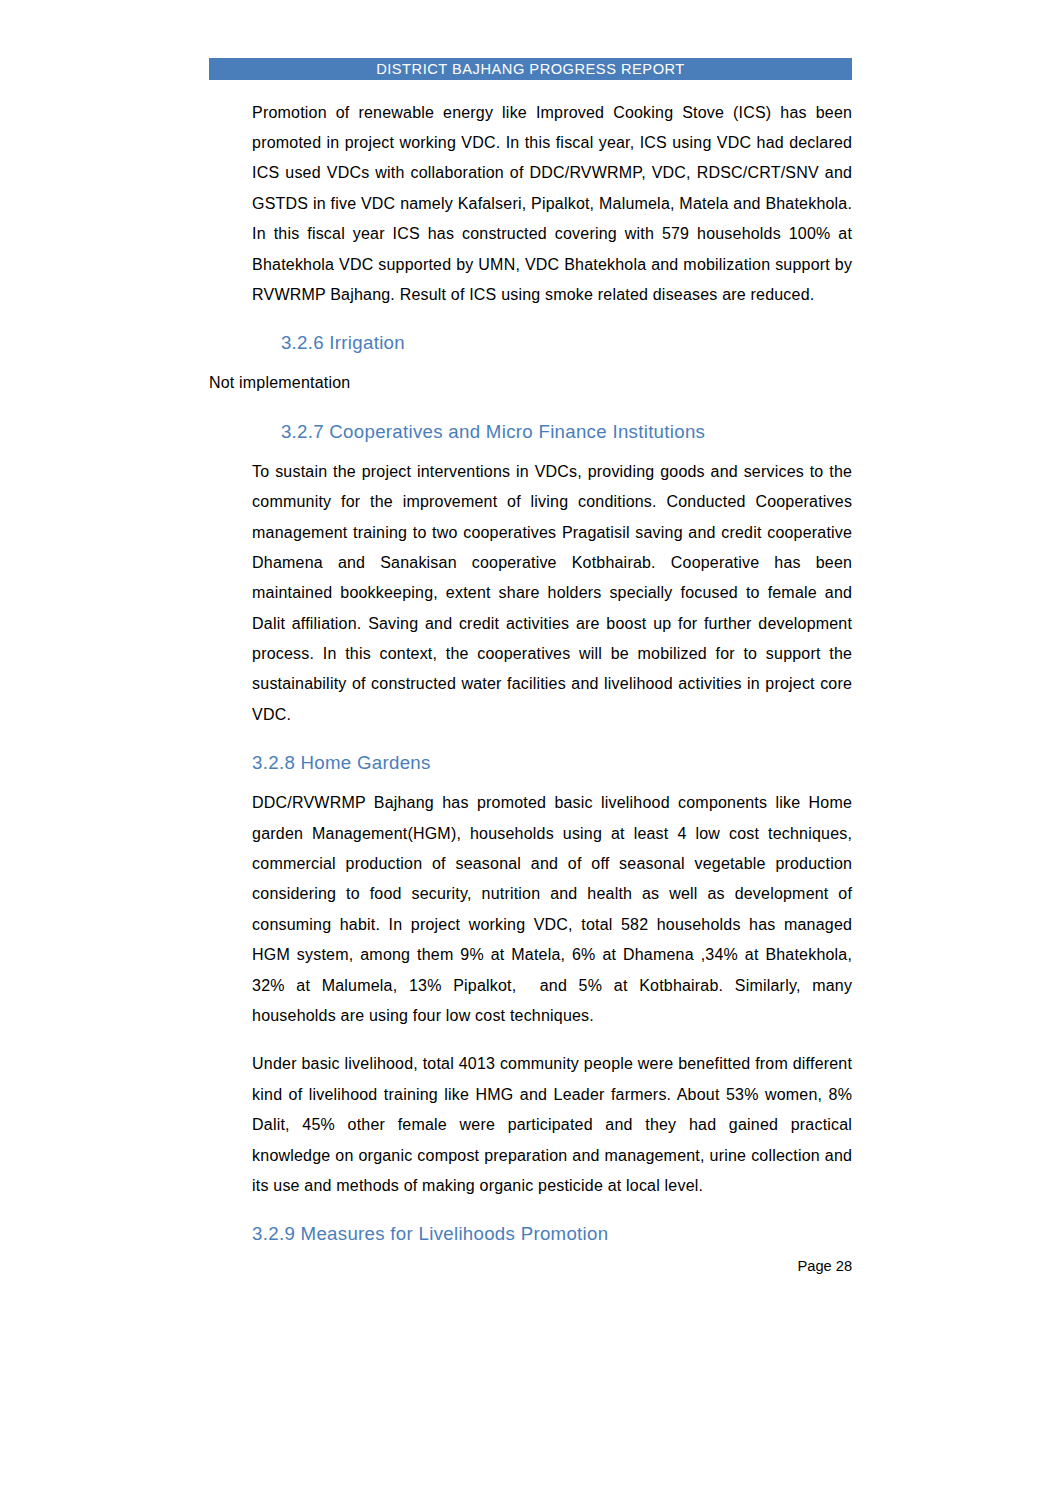DISTRICT BAJHANG PROGRESS REPORT
Promotion of renewable energy like Improved Cooking Stove (ICS) has been promoted in project working VDC. In this fiscal year, ICS using VDC had declared ICS used VDCs with collaboration of DDC/RVWRMP, VDC, RDSC/CRT/SNV and GSTDS in five VDC namely Kafalseri, Pipalkot, Malumela, Matela and Bhatekhola. In this fiscal year ICS has constructed covering with 579 households 100% at Bhatekhola VDC supported by UMN, VDC Bhatekhola and mobilization support by RVWRMP Bajhang. Result of ICS using smoke related diseases are reduced.
3.2.6 Irrigation
Not implementation
3.2.7 Cooperatives and Micro Finance Institutions
To sustain the project interventions in VDCs, providing goods and services to the community for the improvement of living conditions. Conducted Cooperatives management training to two cooperatives Pragatisil saving and credit cooperative Dhamena and Sanakisan cooperative Kotbhairab. Cooperative has been maintained bookkeeping, extent share holders specially focused to female and Dalit affiliation. Saving and credit activities are boost up for further development process. In this context, the cooperatives will be mobilized for to support the sustainability of constructed water facilities and livelihood activities in project core VDC.
3.2.8 Home Gardens
DDC/RVWRMP Bajhang has promoted basic livelihood components like Home garden Management(HGM), households using at least 4 low cost techniques, commercial production of seasonal and of off seasonal vegetable production considering to food security, nutrition and health as well as development of consuming habit. In project working VDC, total 582 households has managed HGM system, among them 9% at Matela, 6% at Dhamena ,34% at Bhatekhola, 32% at Malumela, 13% Pipalkot, and 5% at Kotbhairab. Similarly, many households are using four low cost techniques.
Under basic livelihood, total 4013 community people were benefitted from different kind of livelihood training like HMG and Leader farmers. About 53% women, 8% Dalit, 45% other female were participated and they had gained practical knowledge on organic compost preparation and management, urine collection and its use and methods of making organic pesticide at local level.
3.2.9 Measures for Livelihoods Promotion
Page 28